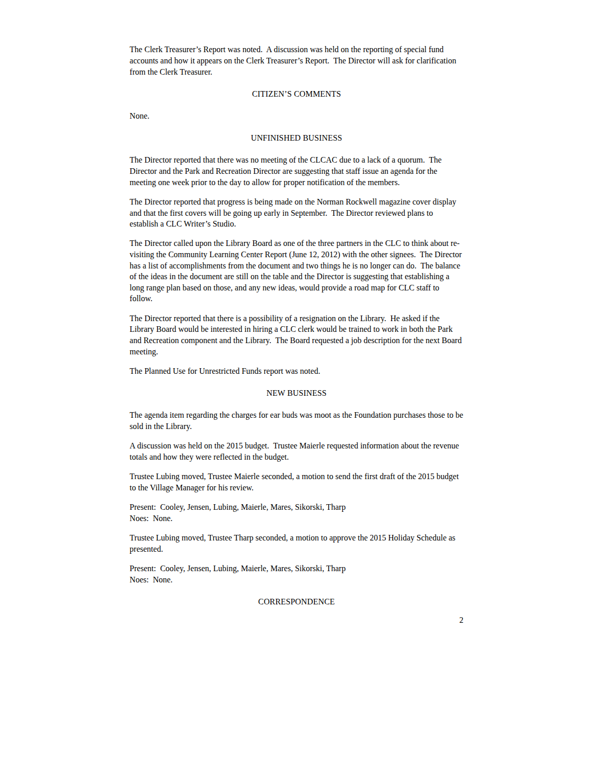The Clerk Treasurer’s Report was noted. A discussion was held on the reporting of special fund accounts and how it appears on the Clerk Treasurer’s Report. The Director will ask for clarification from the Clerk Treasurer.
CITIZEN’S COMMENTS
None.
UNFINISHED BUSINESS
The Director reported that there was no meeting of the CLCAC due to a lack of a quorum. The Director and the Park and Recreation Director are suggesting that staff issue an agenda for the meeting one week prior to the day to allow for proper notification of the members.
The Director reported that progress is being made on the Norman Rockwell magazine cover display and that the first covers will be going up early in September. The Director reviewed plans to establish a CLC Writer’s Studio.
The Director called upon the Library Board as one of the three partners in the CLC to think about re-visiting the Community Learning Center Report (June 12, 2012) with the other signees. The Director has a list of accomplishments from the document and two things he is no longer can do. The balance of the ideas in the document are still on the table and the Director is suggesting that establishing a long range plan based on those, and any new ideas, would provide a road map for CLC staff to follow.
The Director reported that there is a possibility of a resignation on the Library. He asked if the Library Board would be interested in hiring a CLC clerk would be trained to work in both the Park and Recreation component and the Library. The Board requested a job description for the next Board meeting.
The Planned Use for Unrestricted Funds report was noted.
NEW BUSINESS
The agenda item regarding the charges for ear buds was moot as the Foundation purchases those to be sold in the Library.
A discussion was held on the 2015 budget. Trustee Maierle requested information about the revenue totals and how they were reflected in the budget.
Trustee Lubing moved, Trustee Maierle seconded, a motion to send the first draft of the 2015 budget to the Village Manager for his review.
Present: Cooley, Jensen, Lubing, Maierle, Mares, Sikorski, Tharp Noes: None.
Trustee Lubing moved, Trustee Tharp seconded, a motion to approve the 2015 Holiday Schedule as presented.
Present: Cooley, Jensen, Lubing, Maierle, Mares, Sikorski, Tharp Noes: None.
CORRESPONDENCE
2